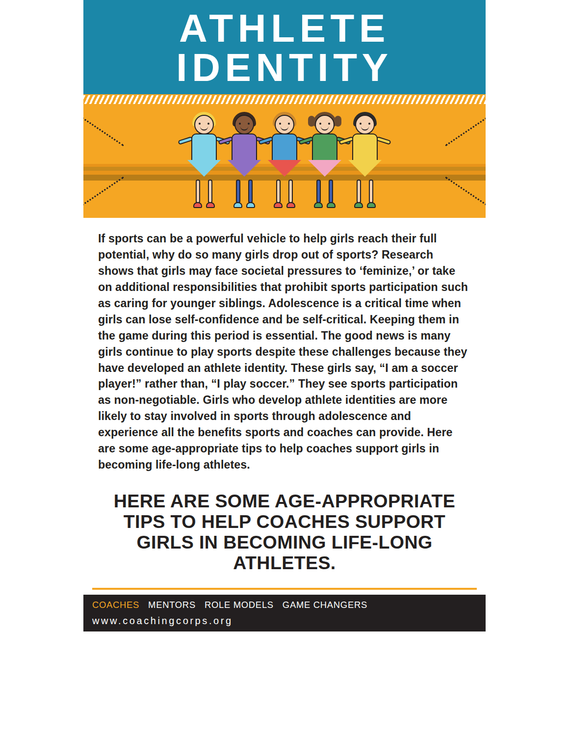Athlete Identity
If sports can be a powerful vehicle to help girls reach their full potential, why do so many girls drop out of sports? Research shows that girls may face societal pressures to ‘feminize,’ or take on additional responsibilities that prohibit sports participation such as caring for younger siblings. Adolescence is a critical time when girls can lose self-confidence and be self-critical. Keeping them in the game during this period is essential. The good news is many girls continue to play sports despite these challenges because they have developed an athlete identity. These girls say, “I am a soccer player!” rather than, “I play soccer.” They see sports participation as non-negotiable. Girls who develop athlete identities are more likely to stay involved in sports through adolescence and experience all the benefits sports and coaches can provide. Here are some age-appropriate tips to help coaches support girls in becoming life-long athletes.
Here are some age-appropriate tips to help coaches support girls in becoming life-long athletes.
Coaches Mentors Role Models Game Changers
www.coachingcorps.org